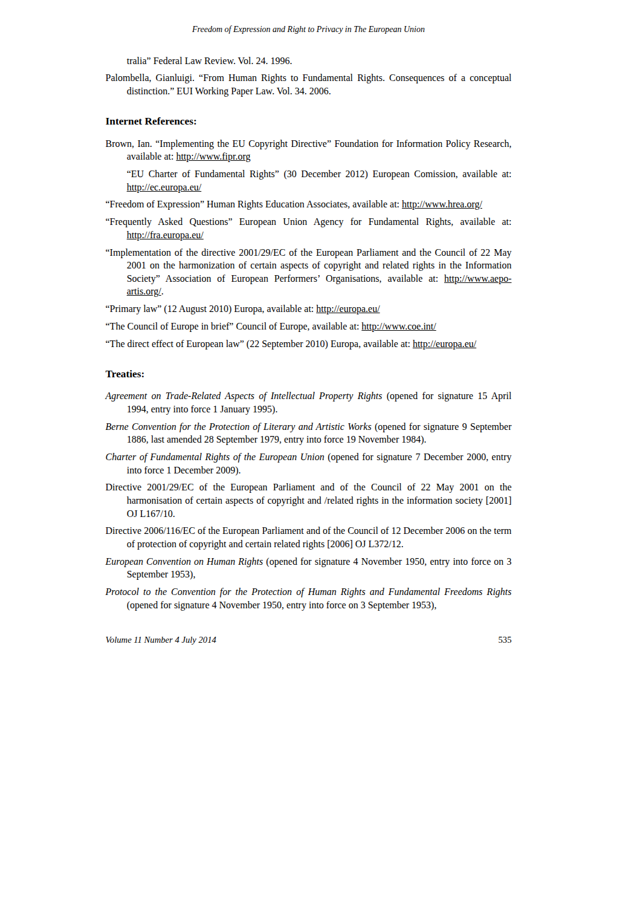Freedom of Expression and Right to Privacy in The European Union
tralia” Federal Law Review. Vol. 24. 1996.
Palombella, Gianluigi. “From Human Rights to Fundamental Rights. Consequences of a conceptual distinction.” EUI Working Paper Law. Vol. 34. 2006.
Internet References:
Brown, Ian. “Implementing the EU Copyright Directive” Foundation for Information Policy Research, available at: http://www.fipr.org
“EU Charter of Fundamental Rights” (30 December 2012) European Comission, available at: http://ec.europa.eu/
“Freedom of Expression” Human Rights Education Associates, available at: http://www.hrea.org/
“Frequently Asked Questions” European Union Agency for Fundamental Rights, available at: http://fra.europa.eu/
“Implementation of the directive 2001/29/EC of the European Parliament and the Council of 22 May 2001 on the harmonization of certain aspects of copyright and related rights in the Information Society” Association of European Performers’ Organisations, available at: http://www.aepo-artis.org/.
“Primary law” (12 August 2010) Europa, available at: http://europa.eu/
“The Council of Europe in brief” Council of Europe, available at: http://www.coe.int/
“The direct effect of European law” (22 September 2010) Europa, available at: http://europa.eu/
Treaties:
Agreement on Trade-Related Aspects of Intellectual Property Rights (opened for signature 15 April 1994, entry into force 1 January 1995).
Berne Convention for the Protection of Literary and Artistic Works (opened for signature 9 September 1886, last amended 28 September 1979, entry into force 19 November 1984).
Charter of Fundamental Rights of the European Union (opened for signature 7 December 2000, entry into force 1 December 2009).
Directive 2001/29/EC of the European Parliament and of the Council of 22 May 2001 on the harmonisation of certain aspects of copyright and /related rights in the information society [2001] OJ L167/10.
Directive 2006/116/EC of the European Parliament and of the Council of 12 December 2006 on the term of protection of copyright and certain related rights [2006] OJ L372/12.
European Convention on Human Rights (opened for signature 4 November 1950, entry into force on 3 September 1953),
Protocol to the Convention for the Protection of Human Rights and Fundamental Freedoms Rights (opened for signature 4 November 1950, entry into force on 3 September 1953),
Volume 11 Number 4 July 2014 535